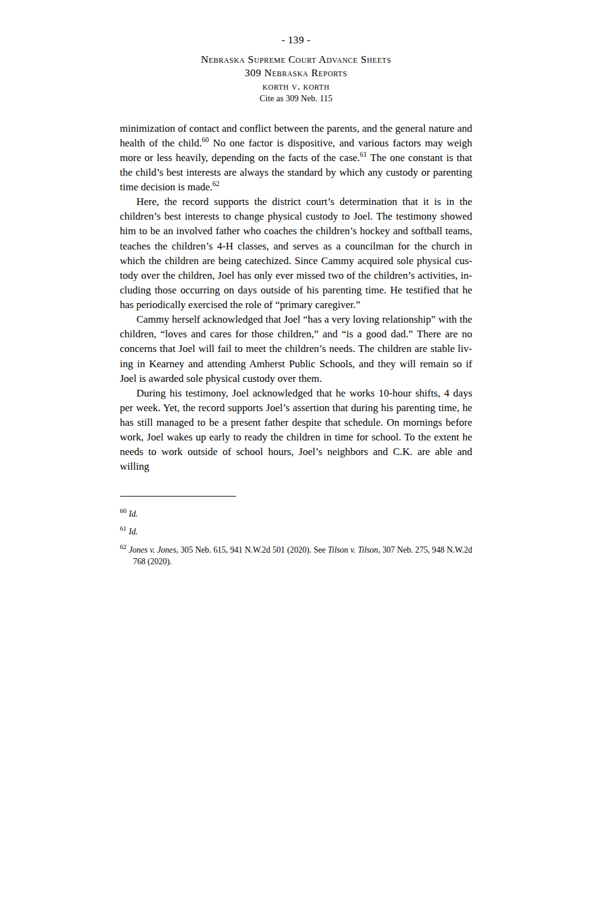- 139 -
Nebraska Supreme Court Advance Sheets
309 Nebraska Reports
korth v. korth
Cite as 309 Neb. 115
minimization of contact and conflict between the parents, and the general nature and health of the child.60 No one factor is dispositive, and various factors may weigh more or less heavily, depending on the facts of the case.61 The one constant is that the child’s best interests are always the standard by which any custody or parenting time decision is made.62
Here, the record supports the district court’s determination that it is in the children’s best interests to change physical custody to Joel. The testimony showed him to be an involved father who coaches the children’s hockey and softball teams, teaches the children’s 4-H classes, and serves as a councilman for the church in which the children are being catechized. Since Cammy acquired sole physical custody over the children, Joel has only ever missed two of the children’s activities, including those occurring on days outside of his parenting time. He testified that he has periodically exercised the role of “primary caregiver.”
Cammy herself acknowledged that Joel “has a very loving relationship” with the children, “loves and cares for those children,” and “is a good dad.” There are no concerns that Joel will fail to meet the children’s needs. The children are stable living in Kearney and attending Amherst Public Schools, and they will remain so if Joel is awarded sole physical custody over them.
During his testimony, Joel acknowledged that he works 10-hour shifts, 4 days per week. Yet, the record supports Joel’s assertion that during his parenting time, he has still managed to be a present father despite that schedule. On mornings before work, Joel wakes up early to ready the children in time for school. To the extent he needs to work outside of school hours, Joel’s neighbors and C.K. are able and willing
60 Id.
61 Id.
62 Jones v. Jones, 305 Neb. 615, 941 N.W.2d 501 (2020). See Tilson v. Tilson, 307 Neb. 275, 948 N.W.2d 768 (2020).